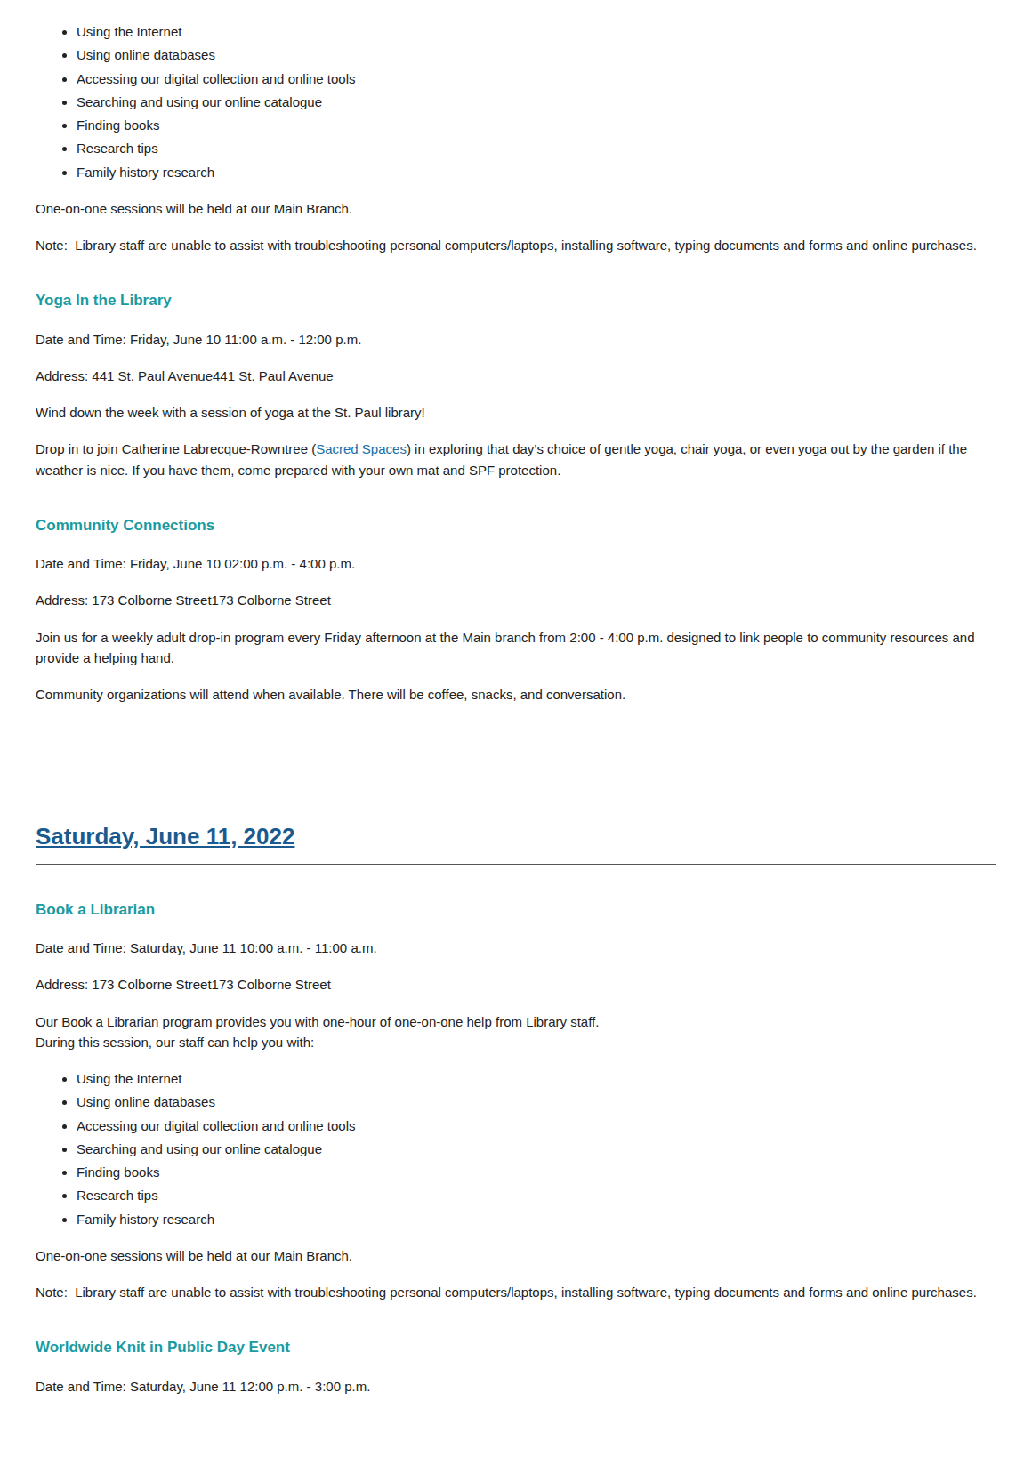Using the Internet
Using online databases
Accessing our digital collection and online tools
Searching and using our online catalogue
Finding books
Research tips
Family history research
One-on-one sessions will be held at our Main Branch.
Note: Library staff are unable to assist with troubleshooting personal computers/laptops, installing software, typing documents and forms and online purchases.
Yoga In the Library
Date and Time: Friday, June 10 11:00 a.m. - 12:00 p.m.
Address: 441 St. Paul Avenue441 St. Paul Avenue
Wind down the week with a session of yoga at the St. Paul library!
Drop in to join Catherine Labrecque-Rowntree (Sacred Spaces) in exploring that day’s choice of gentle yoga, chair yoga, or even yoga out by the garden if the weather is nice. If you have them, come prepared with your own mat and SPF protection.
Community Connections
Date and Time: Friday, June 10 02:00 p.m. - 4:00 p.m.
Address: 173 Colborne Street173 Colborne Street
Join us for a weekly adult drop-in program every Friday afternoon at the Main branch from 2:00 - 4:00 p.m. designed to link people to community resources and provide a helping hand.
Community organizations will attend when available. There will be coffee, snacks, and conversation.
Saturday, June 11, 2022
Book a Librarian
Date and Time: Saturday, June 11 10:00 a.m. - 11:00 a.m.
Address: 173 Colborne Street173 Colborne Street
Our Book a Librarian program provides you with one-hour of one-on-one help from Library staff.
During this session, our staff can help you with:
Using the Internet
Using online databases
Accessing our digital collection and online tools
Searching and using our online catalogue
Finding books
Research tips
Family history research
One-on-one sessions will be held at our Main Branch.
Note: Library staff are unable to assist with troubleshooting personal computers/laptops, installing software, typing documents and forms and online purchases.
Worldwide Knit in Public Day Event
Date and Time: Saturday, June 11 12:00 p.m. - 3:00 p.m.